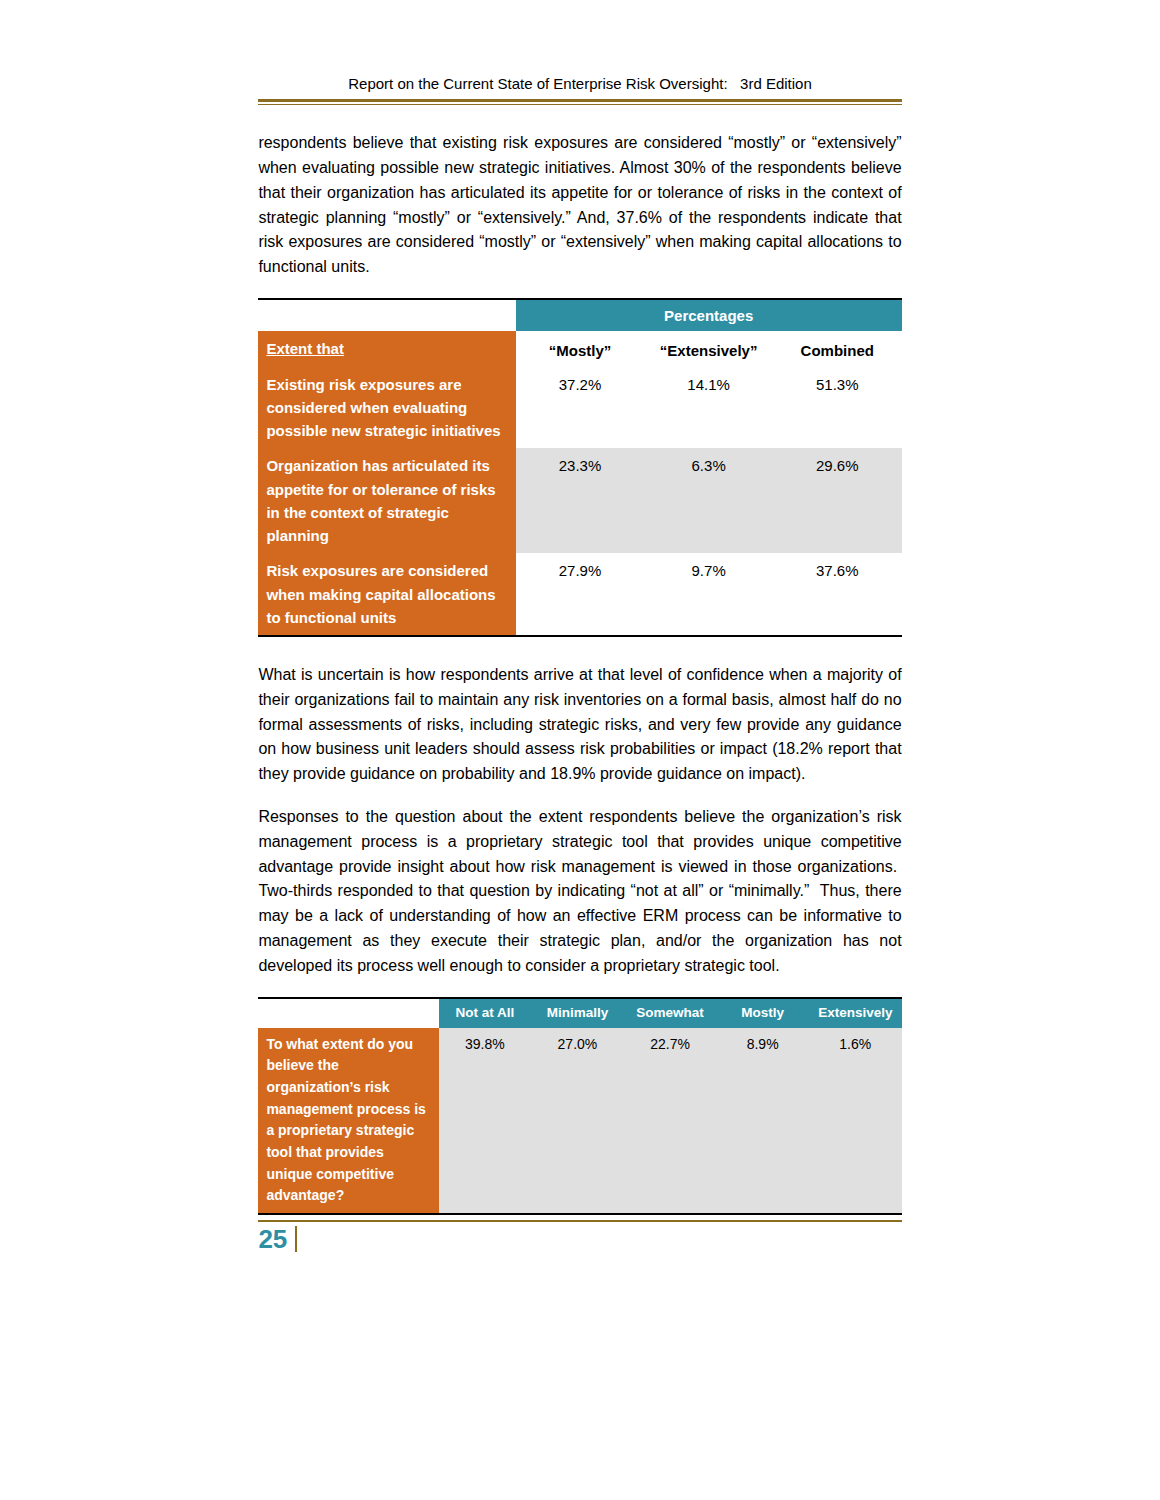Report on the Current State of Enterprise Risk Oversight: 3rd Edition
respondents believe that existing risk exposures are considered “mostly” or “extensively” when evaluating possible new strategic initiatives. Almost 30% of the respondents believe that their organization has articulated its appetite for or tolerance of risks in the context of strategic planning “mostly” or “extensively.” And, 37.6% of the respondents indicate that risk exposures are considered “mostly” or “extensively” when making capital allocations to functional units.
| | Percentages |
| --- | --- |
| Extent that | “Mostly” | “Extensively” | Combined |
| Existing risk exposures are considered when evaluating possible new strategic initiatives | 37.2% | 14.1% | 51.3% |
| Organization has articulated its appetite for or tolerance of risks in the context of strategic planning | 23.3% | 6.3% | 29.6% |
| Risk exposures are considered when making capital allocations to functional units | 27.9% | 9.7% | 37.6% |
What is uncertain is how respondents arrive at that level of confidence when a majority of their organizations fail to maintain any risk inventories on a formal basis, almost half do no formal assessments of risks, including strategic risks, and very few provide any guidance on how business unit leaders should assess risk probabilities or impact (18.2% report that they provide guidance on probability and 18.9% provide guidance on impact).
Responses to the question about the extent respondents believe the organization’s risk management process is a proprietary strategic tool that provides unique competitive advantage provide insight about how risk management is viewed in those organizations. Two-thirds responded to that question by indicating “not at all” or “minimally.” Thus, there may be a lack of understanding of how an effective ERM process can be informative to management as they execute their strategic plan, and/or the organization has not developed its process well enough to consider a proprietary strategic tool.
| | Not at All | Minimally | Somewhat | Mostly | Extensively |
| --- | --- | --- | --- | --- | --- |
| To what extent do you believe the organization’s risk management process is a proprietary strategic tool that provides unique competitive advantage? | 39.8% | 27.0% | 22.7% | 8.9% | 1.6% |
25